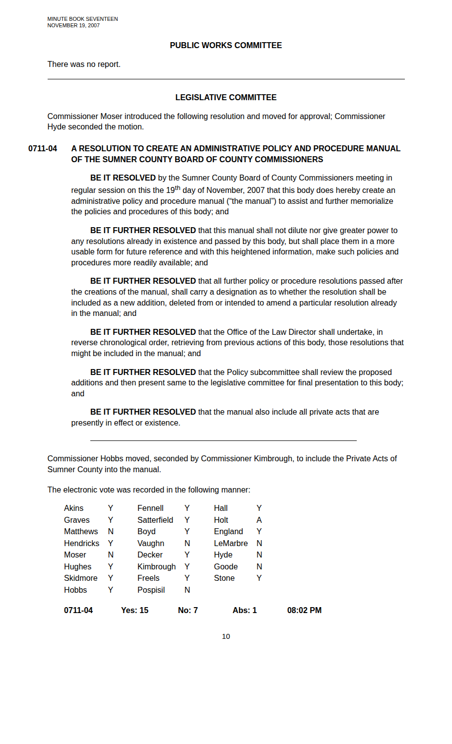MINUTE BOOK SEVENTEEN
NOVEMBER 19, 2007
PUBLIC WORKS COMMITTEE
There was no report.
LEGISLATIVE COMMITTEE
Commissioner Moser introduced the following resolution and moved for approval; Commissioner Hyde seconded the motion.
0711-04 A RESOLUTION TO CREATE AN ADMINISTRATIVE POLICY AND PROCEDURE MANUAL OF THE SUMNER COUNTY BOARD OF COUNTY COMMISSIONERS
BE IT RESOLVED by the Sumner County Board of County Commissioners meeting in regular session on this the 19th day of November, 2007 that this body does hereby create an administrative policy and procedure manual (“the manual”) to assist and further memorialize the policies and procedures of this body; and
BE IT FURTHER RESOLVED that this manual shall not dilute nor give greater power to any resolutions already in existence and passed by this body, but shall place them in a more usable form for future reference and with this heightened information, make such policies and procedures more readily available; and
BE IT FURTHER RESOLVED that all further policy or procedure resolutions passed after the creations of the manual, shall carry a designation as to whether the resolution shall be included as a new addition, deleted from or intended to amend a particular resolution already in the manual; and
BE IT FURTHER RESOLVED that the Office of the Law Director shall undertake, in reverse chronological order, retrieving from previous actions of this body, those resolutions that might be included in the manual; and
BE IT FURTHER RESOLVED that the Policy subcommittee shall review the proposed additions and then present same to the legislative committee for final presentation to this body; and
BE IT FURTHER RESOLVED that the manual also include all private acts that are presently in effect or existence.
Commissioner Hobbs moved, seconded by Commissioner Kimbrough, to include the Private Acts of Sumner County into the manual.
The electronic vote was recorded in the following manner:
| Akins | Y | Fennell | Y | Hall | Y |
| Graves | Y | Satterfield | Y | Holt | A |
| Matthews | N | Boyd | Y | England | Y |
| Hendricks | Y | Vaughn | N | LeMarbre | N |
| Moser | N | Decker | Y | Hyde | N |
| Hughes | Y | Kimbrough | Y | Goode | N |
| Skidmore | Y | Freels | Y | Stone | Y |
| Hobbs | Y | Pospisil | N | | |
0711-04 Yes: 15 No: 7 Abs: 1 08:02 PM
10